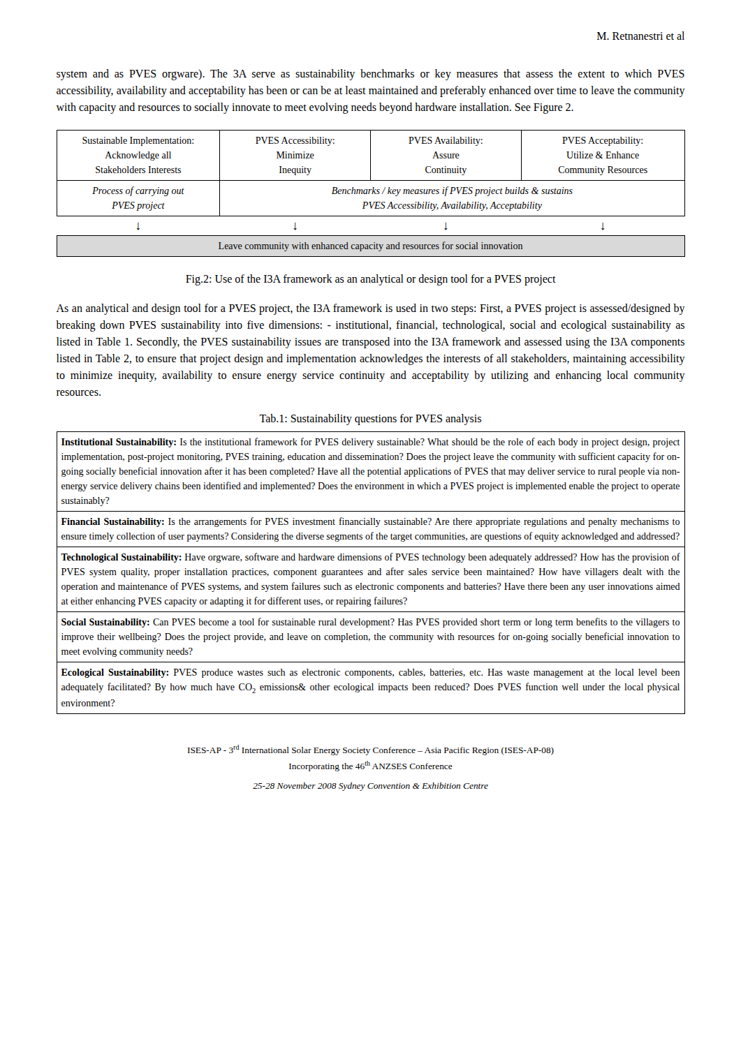M. Retnanestri et al
system and as PVES orgware). The 3A serve as sustainability benchmarks or key measures that assess the extent to which PVES accessibility, availability and acceptability has been or can be at least maintained and preferably enhanced over time to leave the community with capacity and resources to socially innovate to meet evolving needs beyond hardware installation. See Figure 2.
| Sustainable Implementation: Acknowledge all Stakeholders Interests | PVES Accessibility: Minimize Inequity | PVES Availability: Assure Continuity | PVES Acceptability: Utilize & Enhance Community Resources |
| Process of carrying out PVES project | Benchmarks / key measures if PVES project builds & sustains PVES Accessibility, Availability, Acceptability |
| ↓ | ↓ | ↓ | ↓ |
| Leave community with enhanced capacity and resources for social innovation |
Fig.2: Use of the I3A framework as an analytical or design tool for a PVES project
As an analytical and design tool for a PVES project, the I3A framework is used in two steps: First, a PVES project is assessed/designed by breaking down PVES sustainability into five dimensions: - institutional, financial, technological, social and ecological sustainability as listed in Table 1. Secondly, the PVES sustainability issues are transposed into the I3A framework and assessed using the I3A components listed in Table 2, to ensure that project design and implementation acknowledges the interests of all stakeholders, maintaining accessibility to minimize inequity, availability to ensure energy service continuity and acceptability by utilizing and enhancing local community resources.
Tab.1: Sustainability questions for PVES analysis
| Institutional Sustainability: Is the institutional framework for PVES delivery sustainable? What should be the role of each body in project design, project implementation, post-project monitoring, PVES training, education and dissemination? Does the project leave the community with sufficient capacity for on-going socially beneficial innovation after it has been completed? Have all the potential applications of PVES that may deliver service to rural people via non-energy service delivery chains been identified and implemented? Does the environment in which a PVES project is implemented enable the project to operate sustainably? |
| Financial Sustainability: Is the arrangements for PVES investment financially sustainable? Are there appropriate regulations and penalty mechanisms to ensure timely collection of user payments? Considering the diverse segments of the target communities, are questions of equity acknowledged and addressed? |
| Technological Sustainability: Have orgware, software and hardware dimensions of PVES technology been adequately addressed? How has the provision of PVES system quality, proper installation practices, component guarantees and after sales service been maintained? How have villagers dealt with the operation and maintenance of PVES systems, and system failures such as electronic components and batteries? Have there been any user innovations aimed at either enhancing PVES capacity or adapting it for different uses, or repairing failures? |
| Social Sustainability: Can PVES become a tool for sustainable rural development? Has PVES provided short term or long term benefits to the villagers to improve their wellbeing? Does the project provide, and leave on completion, the community with resources for on-going socially beneficial innovation to meet evolving community needs? |
| Ecological Sustainability: PVES produce wastes such as electronic components, cables, batteries, etc. Has waste management at the local level been adequately facilitated? By how much have CO 2 emissions& other ecological impacts been reduced? Does PVES function well under the local physical environment? |
ISES-AP - 3rd International Solar Energy Society Conference – Asia Pacific Region (ISES-AP-08)
Incorporating the 46th ANZSES Conference
25-28 November 2008 Sydney Convention & Exhibition Centre